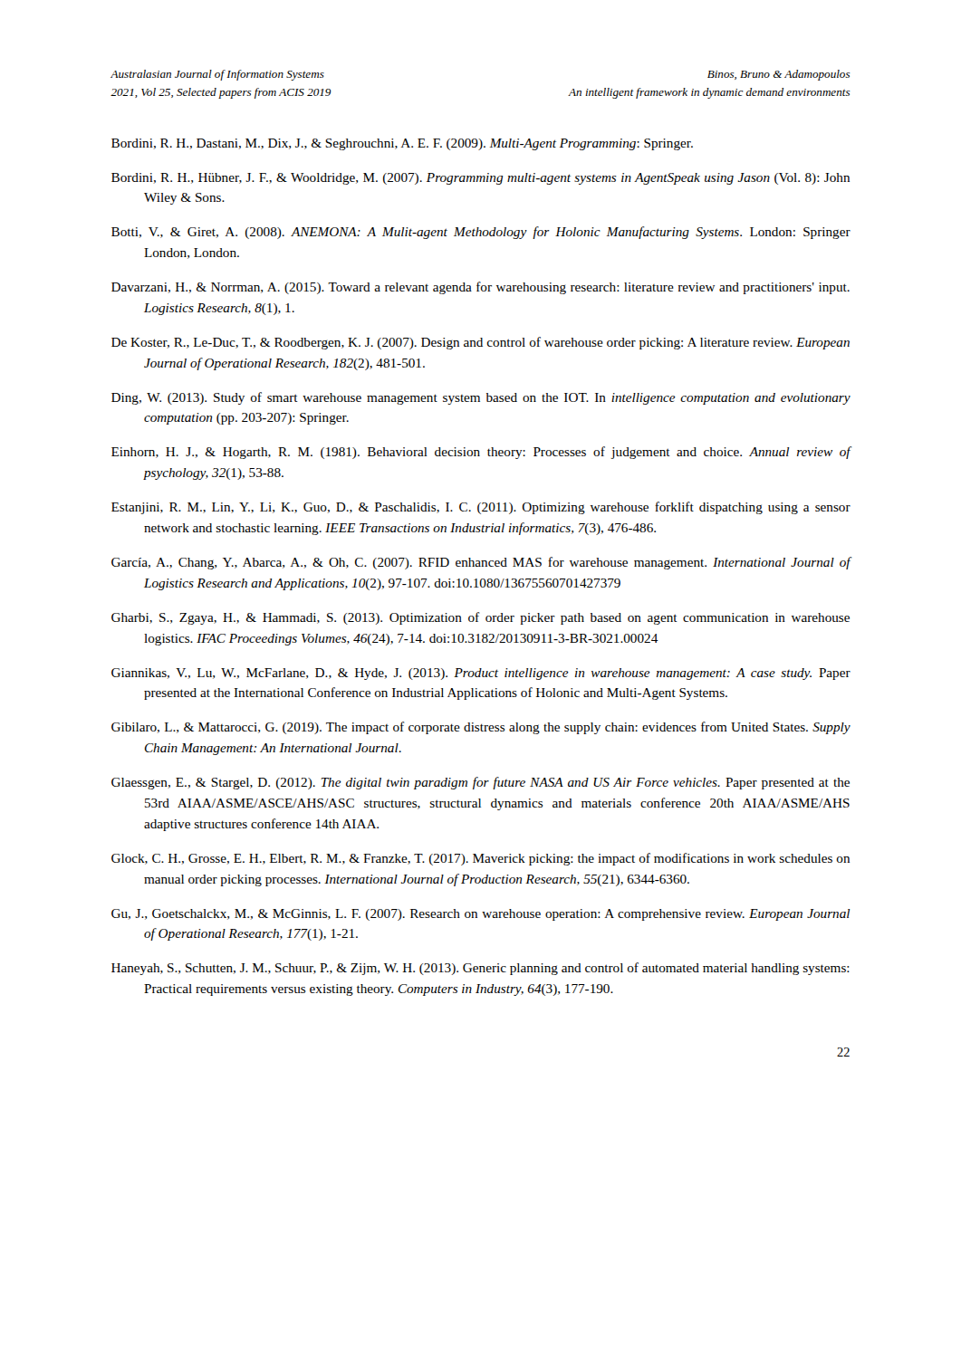Australasian Journal of Information Systems Binos, Bruno & Adamopoulos
2021, Vol 25, Selected papers from ACIS 2019 An intelligent framework in dynamic demand environments
Bordini, R. H., Dastani, M., Dix, J., & Seghrouchni, A. E. F. (2009). Multi-Agent Programming: Springer.
Bordini, R. H., Hübner, J. F., & Wooldridge, M. (2007). Programming multi-agent systems in AgentSpeak using Jason (Vol. 8): John Wiley & Sons.
Botti, V., & Giret, A. (2008). ANEMONA: A Mulit-agent Methodology for Holonic Manufacturing Systems. London: Springer London, London.
Davarzani, H., & Norrman, A. (2015). Toward a relevant agenda for warehousing research: literature review and practitioners' input. Logistics Research, 8(1), 1.
De Koster, R., Le-Duc, T., & Roodbergen, K. J. (2007). Design and control of warehouse order picking: A literature review. European Journal of Operational Research, 182(2), 481-501.
Ding, W. (2013). Study of smart warehouse management system based on the IOT. In intelligence computation and evolutionary computation (pp. 203-207): Springer.
Einhorn, H. J., & Hogarth, R. M. (1981). Behavioral decision theory: Processes of judgement and choice. Annual review of psychology, 32(1), 53-88.
Estanjini, R. M., Lin, Y., Li, K., Guo, D., & Paschalidis, I. C. (2011). Optimizing warehouse forklift dispatching using a sensor network and stochastic learning. IEEE Transactions on Industrial informatics, 7(3), 476-486.
García, A., Chang, Y., Abarca, A., & Oh, C. (2007). RFID enhanced MAS for warehouse management. International Journal of Logistics Research and Applications, 10(2), 97-107. doi:10.1080/13675560701427379
Gharbi, S., Zgaya, H., & Hammadi, S. (2013). Optimization of order picker path based on agent communication in warehouse logistics. IFAC Proceedings Volumes, 46(24), 7-14. doi:10.3182/20130911-3-BR-3021.00024
Giannikas, V., Lu, W., McFarlane, D., & Hyde, J. (2013). Product intelligence in warehouse management: A case study. Paper presented at the International Conference on Industrial Applications of Holonic and Multi-Agent Systems.
Gibilaro, L., & Mattarocci, G. (2019). The impact of corporate distress along the supply chain: evidences from United States. Supply Chain Management: An International Journal.
Glaessgen, E., & Stargel, D. (2012). The digital twin paradigm for future NASA and US Air Force vehicles. Paper presented at the 53rd AIAA/ASME/ASCE/AHS/ASC structures, structural dynamics and materials conference 20th AIAA/ASME/AHS adaptive structures conference 14th AIAA.
Glock, C. H., Grosse, E. H., Elbert, R. M., & Franzke, T. (2017). Maverick picking: the impact of modifications in work schedules on manual order picking processes. International Journal of Production Research, 55(21), 6344-6360.
Gu, J., Goetschalckx, M., & McGinnis, L. F. (2007). Research on warehouse operation: A comprehensive review. European Journal of Operational Research, 177(1), 1-21.
Haneyah, S., Schutten, J. M., Schuur, P., & Zijm, W. H. (2013). Generic planning and control of automated material handling systems: Practical requirements versus existing theory. Computers in Industry, 64(3), 177-190.
22